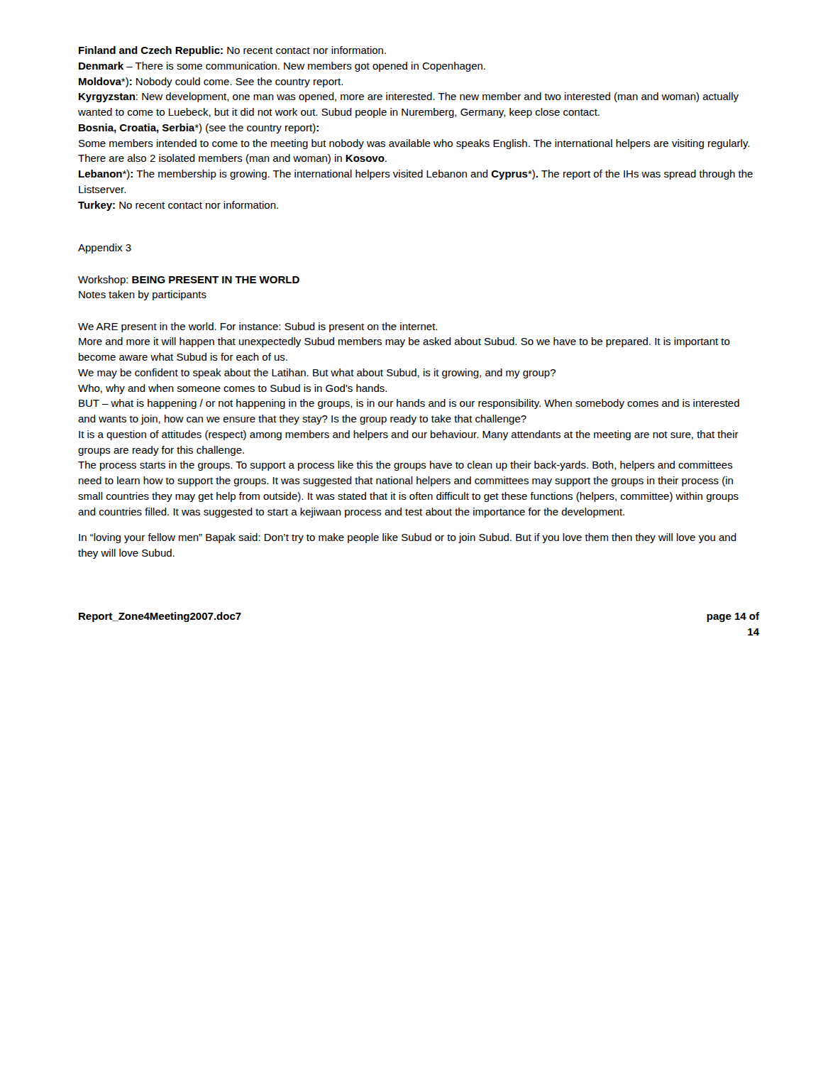Finland and Czech Republic: No recent contact nor information.
Denmark – There is some communication. New members got opened in Copenhagen.
Moldova*): Nobody could come. See the country report.
Kyrgyzstan: New development, one man was opened, more are interested. The new member and two interested (man and woman) actually wanted to come to Luebeck, but it did not work out. Subud people in Nuremberg, Germany, keep close contact.
Bosnia, Croatia, Serbia*) (see the country report):
Some members intended to come to the meeting but nobody was available who speaks English. The international helpers are visiting regularly. There are also 2 isolated members (man and woman) in Kosovo.
Lebanon*): The membership is growing. The international helpers visited Lebanon and Cyprus*). The report of the IHs was spread through the Listserver.
Turkey: No recent contact nor information.
Appendix 3
Workshop: BEING PRESENT IN THE WORLD
Notes taken by participants
We ARE present in the world. For instance: Subud is present on the internet.
More and more it will happen that unexpectedly Subud members may be asked about Subud. So we have to be prepared. It is important to become aware what Subud is for each of us.
We may be confident to speak about the Latihan. But what about Subud, is it growing, and my group?
Who, why and when someone comes to Subud is in God's hands.
BUT – what is happening / or not happening in the groups, is in our hands and is our responsibility. When somebody comes and is interested and wants to join, how can we ensure that they stay? Is the group ready to take that challenge?
It is a question of attitudes (respect) among members and helpers and our behaviour. Many attendants at the meeting are not sure, that their groups are ready for this challenge.
The process starts in the groups. To support a process like this the groups have to clean up their back-yards. Both, helpers and committees need to learn how to support the groups. It was suggested that national helpers and committees may support the groups in their process (in small countries they may get help from outside). It was stated that it is often difficult to get these functions (helpers, committee) within groups and countries filled. It was suggested to start a kejiwaan process and test about the importance for the development.
In “loving your fellow men” Bapak said: Don’t try to make people like Subud or to join Subud. But if you love them then they will love you and they will love Subud.
Report_Zone4Meeting2007.doc7
page 14 of14